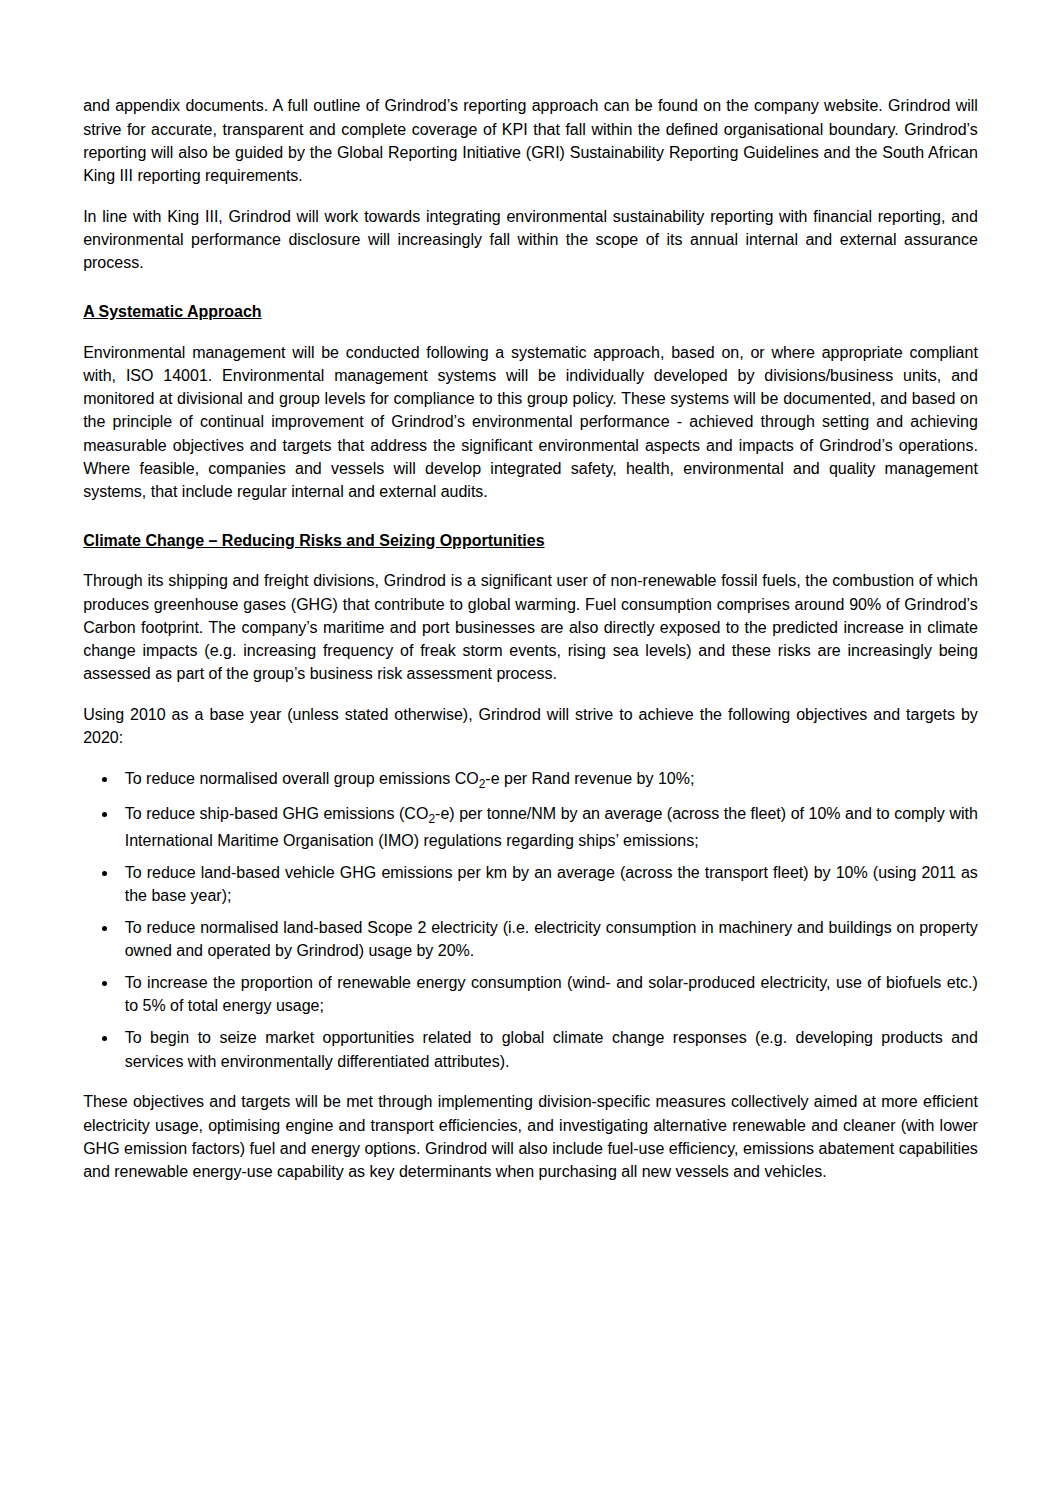and appendix documents. A full outline of Grindrod’s reporting approach can be found on the company website. Grindrod will strive for accurate, transparent and complete coverage of KPI that fall within the defined organisational boundary. Grindrod’s reporting will also be guided by the Global Reporting Initiative (GRI) Sustainability Reporting Guidelines and the South African King III reporting requirements.
In line with King III, Grindrod will work towards integrating environmental sustainability reporting with financial reporting, and environmental performance disclosure will increasingly fall within the scope of its annual internal and external assurance process.
A Systematic Approach
Environmental management will be conducted following a systematic approach, based on, or where appropriate compliant with, ISO 14001. Environmental management systems will be individually developed by divisions/business units, and monitored at divisional and group levels for compliance to this group policy. These systems will be documented, and based on the principle of continual improvement of Grindrod’s environmental performance - achieved through setting and achieving measurable objectives and targets that address the significant environmental aspects and impacts of Grindrod’s operations. Where feasible, companies and vessels will develop integrated safety, health, environmental and quality management systems, that include regular internal and external audits.
Climate Change – Reducing Risks and Seizing Opportunities
Through its shipping and freight divisions, Grindrod is a significant user of non-renewable fossil fuels, the combustion of which produces greenhouse gases (GHG) that contribute to global warming. Fuel consumption comprises around 90% of Grindrod’s Carbon footprint. The company’s maritime and port businesses are also directly exposed to the predicted increase in climate change impacts (e.g. increasing frequency of freak storm events, rising sea levels) and these risks are increasingly being assessed as part of the group’s business risk assessment process.
Using 2010 as a base year (unless stated otherwise), Grindrod will strive to achieve the following objectives and targets by 2020:
To reduce normalised overall group emissions CO2-e per Rand revenue by 10%;
To reduce ship-based GHG emissions (CO2-e) per tonne/NM by an average (across the fleet) of 10% and to comply with International Maritime Organisation (IMO) regulations regarding ships’ emissions;
To reduce land-based vehicle GHG emissions per km by an average (across the transport fleet) by 10% (using 2011 as the base year);
To reduce normalised land-based Scope 2 electricity (i.e. electricity consumption in machinery and buildings on property owned and operated by Grindrod) usage by 20%.
To increase the proportion of renewable energy consumption (wind- and solar-produced electricity, use of biofuels etc.) to 5% of total energy usage;
To begin to seize market opportunities related to global climate change responses (e.g. developing products and services with environmentally differentiated attributes).
These objectives and targets will be met through implementing division-specific measures collectively aimed at more efficient electricity usage, optimising engine and transport efficiencies, and investigating alternative renewable and cleaner (with lower GHG emission factors) fuel and energy options. Grindrod will also include fuel-use efficiency, emissions abatement capabilities and renewable energy-use capability as key determinants when purchasing all new vessels and vehicles.